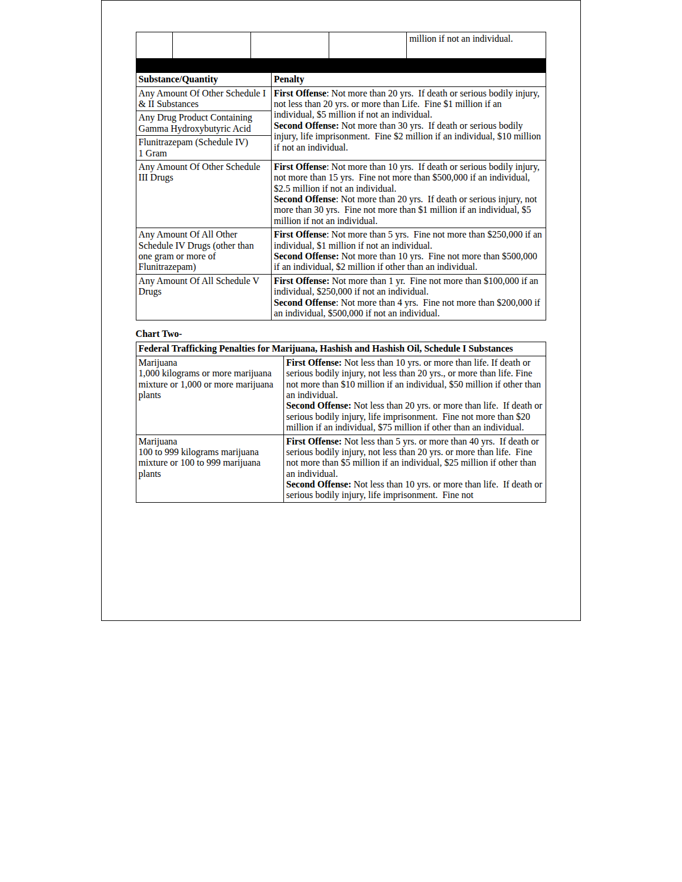| | | | | million if not an individual. |
| Substance/Quantity | Penalty |
| Any Amount Of Other Schedule I & II Substances | First Offense : Not more than 20 yrs. If death or serious bodily injury, not less than 20 yrs. or more than Life. Fine $1 million if an individual, $5 million if not an individual. Second Offense: Not more than 30 yrs. If death or serious bodily injury, life imprisonment. Fine $2 million if an individual, $10 million if not an individual. |
| Any Drug Product Containing Gamma Hydroxybutyric Acid |
| Flunitrazepam (Schedule IV) 1 Gram |
| Any Amount Of Other Schedule III Drugs | First Offense : Not more than 10 yrs. If death or serious bodily injury, not more than 15 yrs. Fine not more than $500,000 if an individual, $2.5 million if not an individual. Second Offense : Not more than 20 yrs. If death or serious injury, not more than 30 yrs. Fine not more than $1 million if an individual, $5 million if not an individual. |
| Any Amount Of All Other Schedule IV Drugs (other than one gram or more of Flunitrazepam) | First Offense : Not more than 5 yrs. Fine not more than $250,000 if an individual, $1 million if not an individual. Second Offense: Not more than 10 yrs. Fine not more than $500,000 if an individual, $2 million if other than an individual. |
| Any Amount Of All Schedule V Drugs | First Offense: Not more than 1 yr. Fine not more than $100,000 if an individual, $250,000 if not an individual. Second Offense : Not more than 4 yrs. Fine not more than $200,000 if an individual, $500,000 if not an individual. |
Chart Two-
| Federal Trafficking Penalties for Marijuana, Hashish and Hashish Oil, Schedule I Substances |
| Marijuana 1,000 kilograms or more marijuana mixture or 1,000 or more marijuana plants | First Offense: Not less than 10 yrs. or more than life. If death or serious bodily injury, not less than 20 yrs., or more than life. Fine not more than $10 million if an individual, $50 million if other than an individual. Second Offense: Not less than 20 yrs. or more than life. If death or serious bodily injury, life imprisonment. Fine not more than $20 million if an individual, $75 million if other than an individual. |
| Marijuana 100 to 999 kilograms marijuana mixture or 100 to 999 marijuana plants | First Offense: Not less than 5 yrs. or more than 40 yrs. If death or serious bodily injury, not less than 20 yrs. or more than life. Fine not more than $5 million if an individual, $25 million if other than an individual. Second Offense: Not less than 10 yrs. or more than life. If death or serious bodily injury, life imprisonment. Fine not |